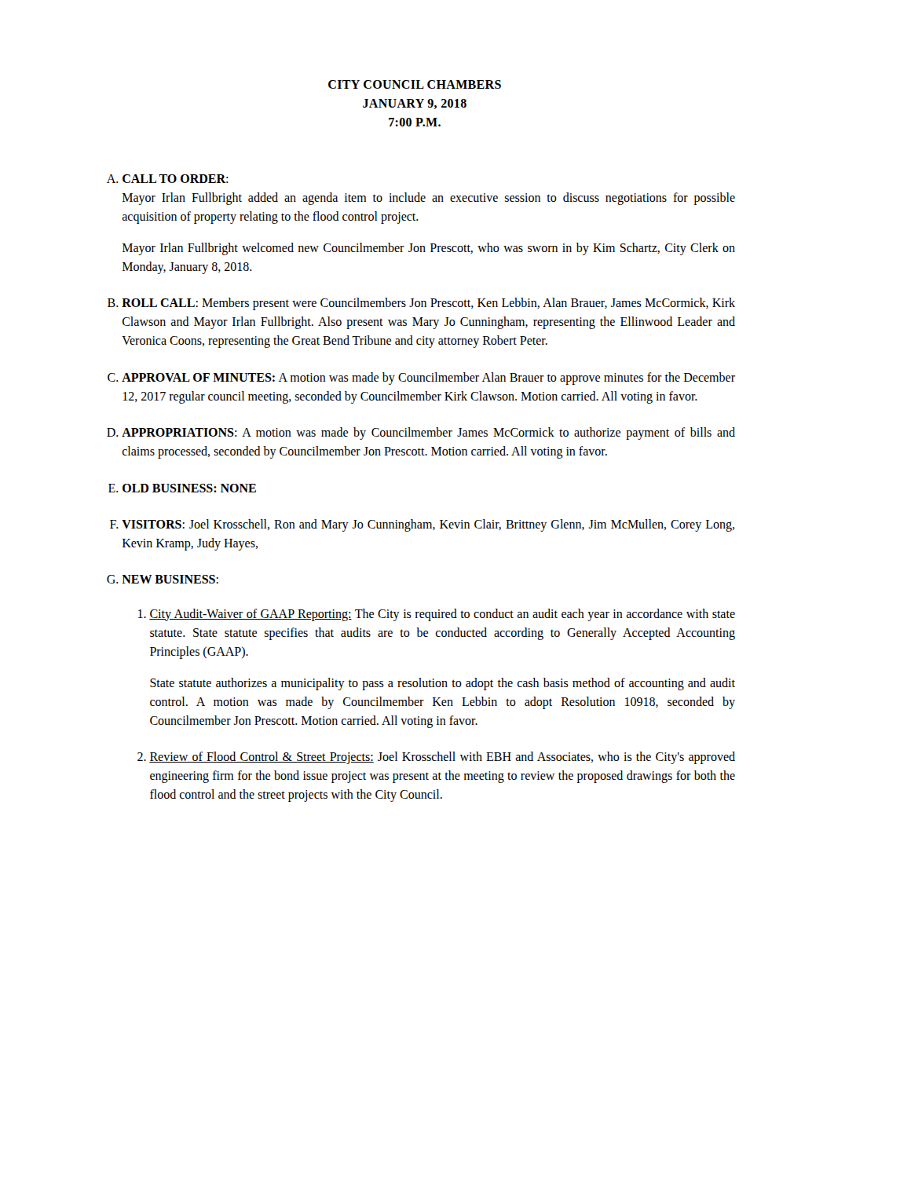CITY COUNCIL CHAMBERS
JANUARY 9, 2018
7:00 P.M.
CALL TO ORDER:
Mayor Irlan Fullbright added an agenda item to include an executive session to discuss negotiations for possible acquisition of property relating to the flood control project.
Mayor Irlan Fullbright welcomed new Councilmember Jon Prescott, who was sworn in by Kim Schartz, City Clerk on Monday, January 8, 2018.
ROLL CALL: Members present were Councilmembers Jon Prescott, Ken Lebbin, Alan Brauer, James McCormick, Kirk Clawson and Mayor Irlan Fullbright. Also present was Mary Jo Cunningham, representing the Ellinwood Leader and Veronica Coons, representing the Great Bend Tribune and city attorney Robert Peter.
APPROVAL OF MINUTES: A motion was made by Councilmember Alan Brauer to approve minutes for the December 12, 2017 regular council meeting, seconded by Councilmember Kirk Clawson. Motion carried. All voting in favor.
APPROPRIATIONS: A motion was made by Councilmember James McCormick to authorize payment of bills and claims processed, seconded by Councilmember Jon Prescott. Motion carried. All voting in favor.
OLD BUSINESS: NONE
VISITORS: Joel Krosschell, Ron and Mary Jo Cunningham, Kevin Clair, Brittney Glenn, Jim McMullen, Corey Long, Kevin Kramp, Judy Hayes,
NEW BUSINESS:
City Audit-Waiver of GAAP Reporting: The City is required to conduct an audit each year in accordance with state statute. State statute specifies that audits are to be conducted according to Generally Accepted Accounting Principles (GAAP).
State statute authorizes a municipality to pass a resolution to adopt the cash basis method of accounting and audit control. A motion was made by Councilmember Ken Lebbin to adopt Resolution 10918, seconded by Councilmember Jon Prescott. Motion carried. All voting in favor.
Review of Flood Control & Street Projects: Joel Krosschell with EBH and Associates, who is the City's approved engineering firm for the bond issue project was present at the meeting to review the proposed drawings for both the flood control and the street projects with the City Council.